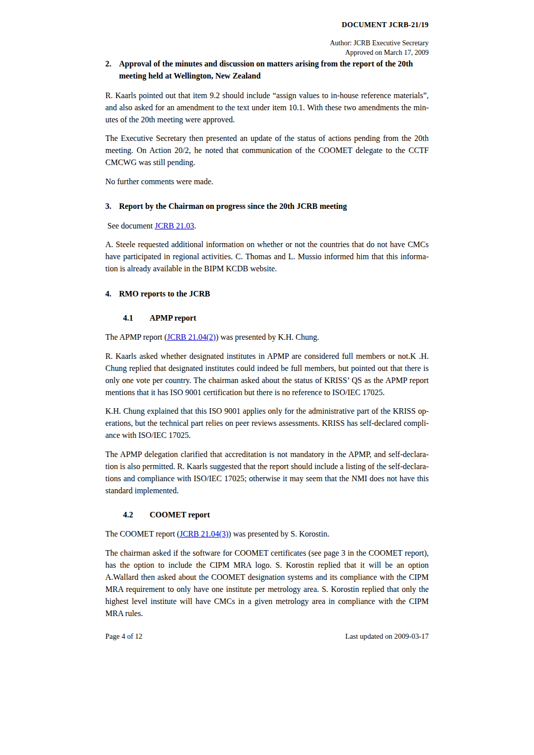DOCUMENT JCRB-21/19
Author: JCRB Executive Secretary
Approved on March 17, 2009
2. Approval of the minutes and discussion on matters arising from the report of the 20th meeting held at Wellington, New Zealand
R. Kaarls pointed out that item 9.2 should include “assign values to in-house reference materials”, and also asked for an amendment to the text under item 10.1. With these two amendments the minutes of the 20th meeting were approved.
The Executive Secretary then presented an update of the status of actions pending from the 20th meeting. On Action 20/2, he noted that communication of the COOMET delegate to the CCTF CMCWG was still pending.
No further comments were made.
3. Report by the Chairman on progress since the 20th JCRB meeting
See document JCRB 21.03.
A. Steele requested additional information on whether or not the countries that do not have CMCs have participated in regional activities. C. Thomas and L. Mussio informed him that this information is already available in the BIPM KCDB website.
4. RMO reports to the JCRB
4.1 APMP report
The APMP report (JCRB 21.04(2)) was presented by K.H. Chung.
R. Kaarls asked whether designated institutes in APMP are considered full members or not.K .H. Chung replied that designated institutes could indeed be full members, but pointed out that there is only one vote per country. The chairman asked about the status of KRISS’ QS as the APMP report mentions that it has ISO 9001 certification but there is no reference to ISO/IEC 17025.
K.H. Chung explained that this ISO 9001 applies only for the administrative part of the KRISS operations, but the technical part relies on peer reviews assessments. KRISS has self-declared compliance with ISO/IEC 17025.
The APMP delegation clarified that accreditation is not mandatory in the APMP, and self-declaration is also permitted. R. Kaarls suggested that the report should include a listing of the self-declarations and compliance with ISO/IEC 17025; otherwise it may seem that the NMI does not have this standard implemented.
4.2 COOMET report
The COOMET report (JCRB 21.04(3)) was presented by S. Korostin.
The chairman asked if the software for COOMET certificates (see page 3 in the COOMET report), has the option to include the CIPM MRA logo. S. Korostin replied tbat it will be an option A.Wallard then asked about the COOMET designation systems and its compliance with the CIPM MRA requirement to only have one institute per metrology area. S. Korostin replied that only the highest level institute will have CMCs in a given metrology area in compliance with the CIPM MRA rules.
Page 4 of 12 Last updated on 2009-03-17